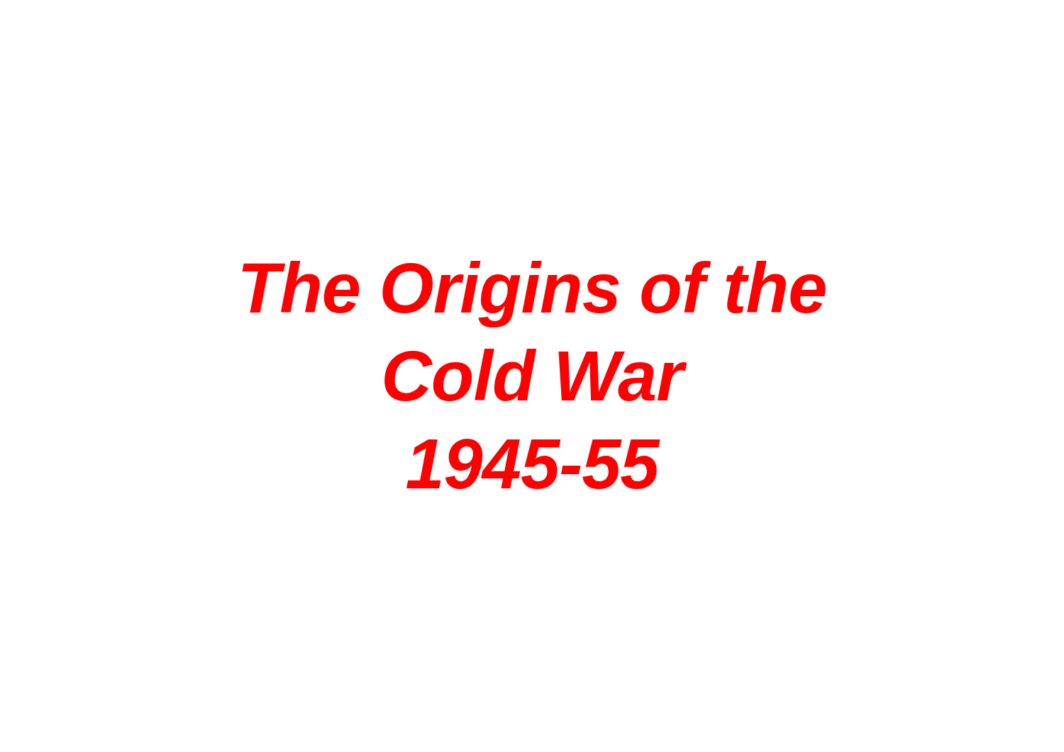The Origins of the Cold War
1945-55